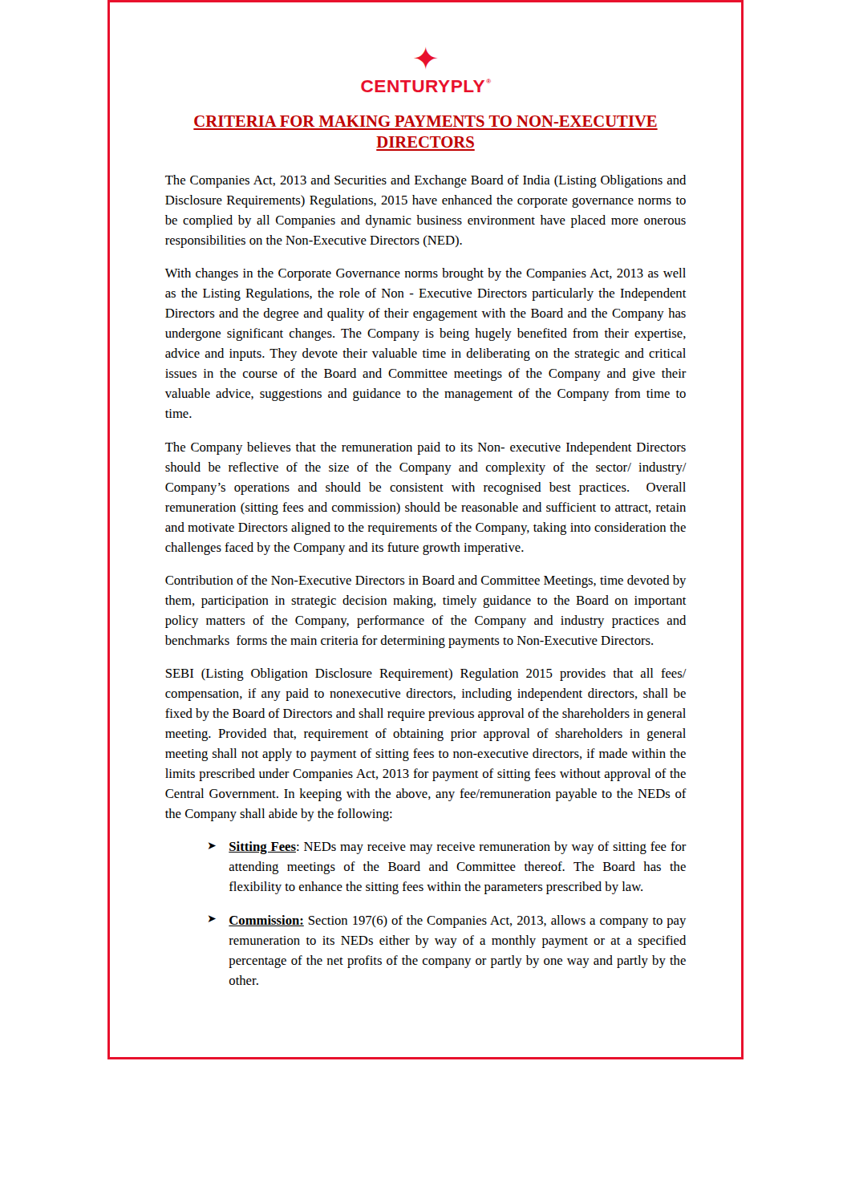✦ CENTURYPLY®
CRITERIA FOR MAKING PAYMENTS TO NON-EXECUTIVE DIRECTORS
The Companies Act, 2013 and Securities and Exchange Board of India (Listing Obligations and Disclosure Requirements) Regulations, 2015 have enhanced the corporate governance norms to be complied by all Companies and dynamic business environment have placed more onerous responsibilities on the Non-Executive Directors (NED).
With changes in the Corporate Governance norms brought by the Companies Act, 2013 as well as the Listing Regulations, the role of Non - Executive Directors particularly the Independent Directors and the degree and quality of their engagement with the Board and the Company has undergone significant changes. The Company is being hugely benefited from their expertise, advice and inputs. They devote their valuable time in deliberating on the strategic and critical issues in the course of the Board and Committee meetings of the Company and give their valuable advice, suggestions and guidance to the management of the Company from time to time.
The Company believes that the remuneration paid to its Non- executive Independent Directors should be reflective of the size of the Company and complexity of the sector/ industry/ Company’s operations and should be consistent with recognised best practices. Overall remuneration (sitting fees and commission) should be reasonable and sufficient to attract, retain and motivate Directors aligned to the requirements of the Company, taking into consideration the challenges faced by the Company and its future growth imperative.
Contribution of the Non-Executive Directors in Board and Committee Meetings, time devoted by them, participation in strategic decision making, timely guidance to the Board on important policy matters of the Company, performance of the Company and industry practices and benchmarks forms the main criteria for determining payments to Non-Executive Directors.
SEBI (Listing Obligation Disclosure Requirement) Regulation 2015 provides that all fees/ compensation, if any paid to nonexecutive directors, including independent directors, shall be fixed by the Board of Directors and shall require previous approval of the shareholders in general meeting. Provided that, requirement of obtaining prior approval of shareholders in general meeting shall not apply to payment of sitting fees to non-executive directors, if made within the limits prescribed under Companies Act, 2013 for payment of sitting fees without approval of the Central Government. In keeping with the above, any fee/remuneration payable to the NEDs of the Company shall abide by the following:
Sitting Fees: NEDs may receive may receive remuneration by way of sitting fee for attending meetings of the Board and Committee thereof. The Board has the flexibility to enhance the sitting fees within the parameters prescribed by law.
Commission: Section 197(6) of the Companies Act, 2013, allows a company to pay remuneration to its NEDs either by way of a monthly payment or at a specified percentage of the net profits of the company or partly by one way and partly by the other.